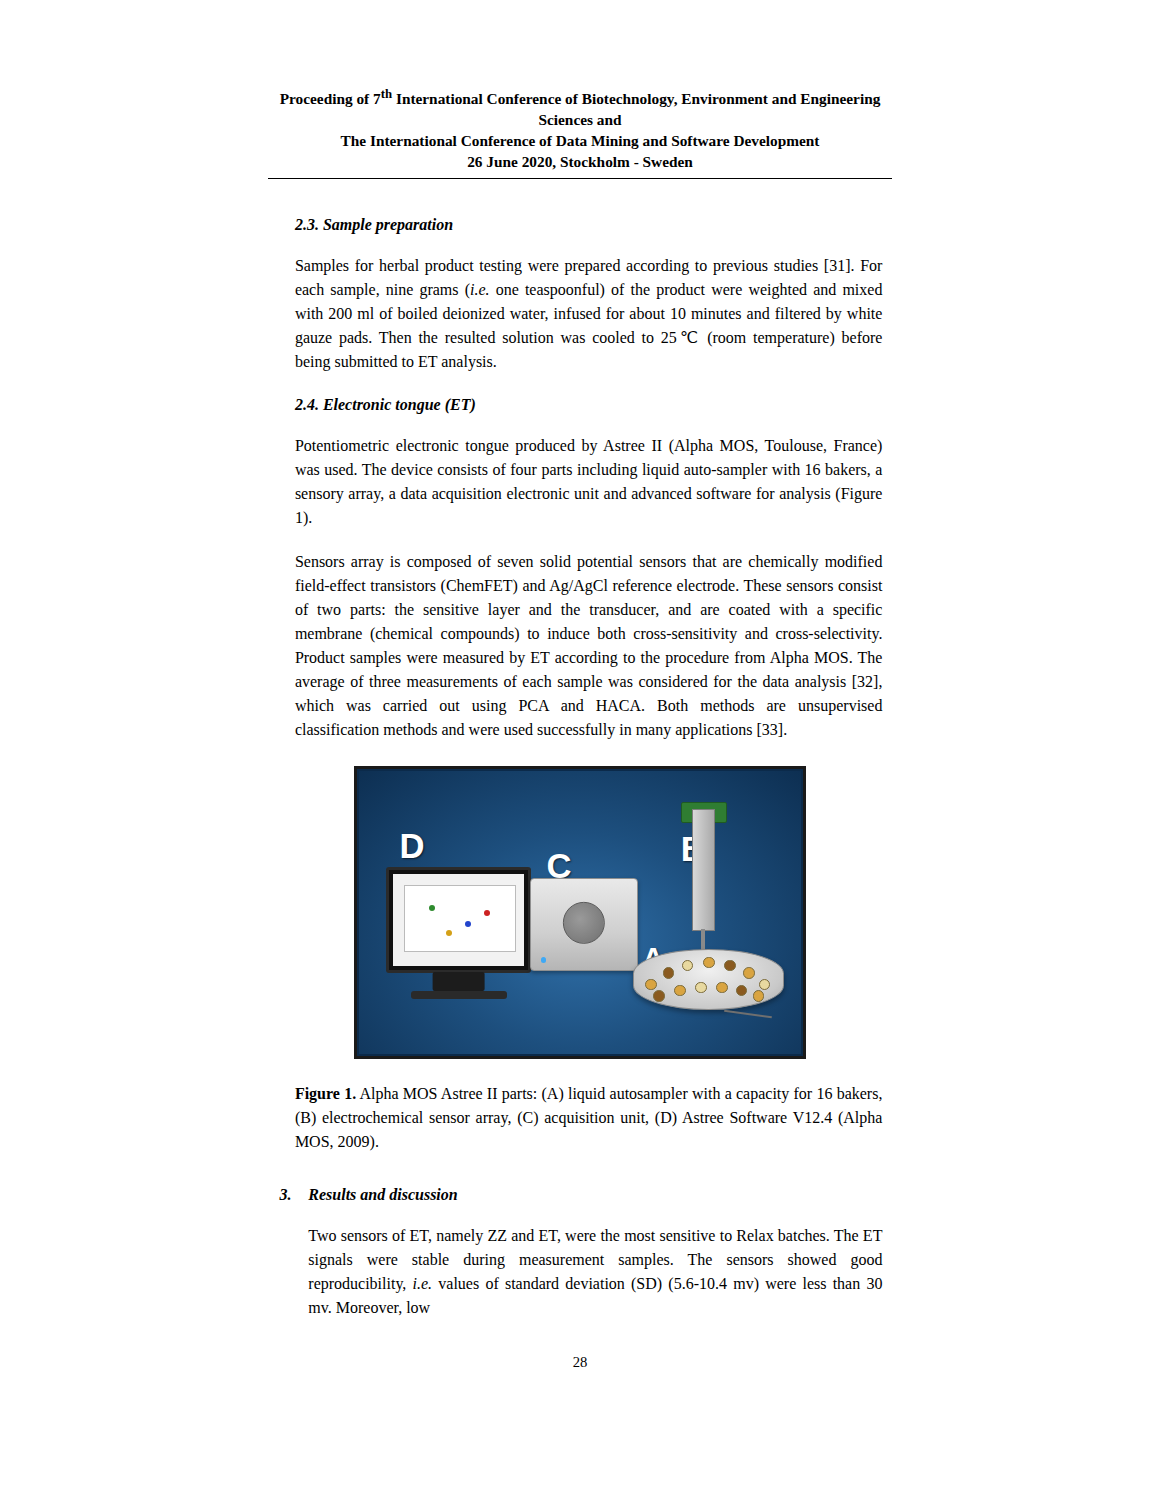Proceeding of 7th International Conference of Biotechnology, Environment and Engineering Sciences and The International Conference of Data Mining and Software Development 26 June 2020, Stockholm - Sweden
2.3. Sample preparation
Samples for herbal product testing were prepared according to previous studies [31]. For each sample, nine grams (i.e. one teaspoonful) of the product were weighted and mixed with 200 ml of boiled deionized water, infused for about 10 minutes and filtered by white gauze pads. Then the resulted solution was cooled to 25℃ (room temperature) before being submitted to ET analysis.
2.4. Electronic tongue (ET)
Potentiometric electronic tongue produced by Astree II (Alpha MOS, Toulouse, France) was used. The device consists of four parts including liquid auto-sampler with 16 bakers, a sensory array, a data acquisition electronic unit and advanced software for analysis (Figure 1).
Sensors array is composed of seven solid potential sensors that are chemically modified field-effect transistors (ChemFET) and Ag/AgCl reference electrode. These sensors consist of two parts: the sensitive layer and the transducer, and are coated with a specific membrane (chemical compounds) to induce both cross-sensitivity and cross-selectivity. Product samples were measured by ET according to the procedure from Alpha MOS. The average of three measurements of each sample was considered for the data analysis [32], which was carried out using PCA and HACA. Both methods are unsupervised classification methods and were used successfully in many applications [33].
D C B A
Figure 1. Alpha MOS Astree II parts: (A) liquid autosampler with a capacity for 16 bakers, (B) electrochemical sensor array, (C) acquisition unit, (D) Astree Software V12.4 (Alpha MOS, 2009).
3. Results and discussion
Two sensors of ET, namely ZZ and ET, were the most sensitive to Relax batches. The ET signals were stable during measurement samples. The sensors showed good reproducibility, i.e. values of standard deviation (SD) (5.6-10.4 mv) were less than 30 mv. Moreover, low
28